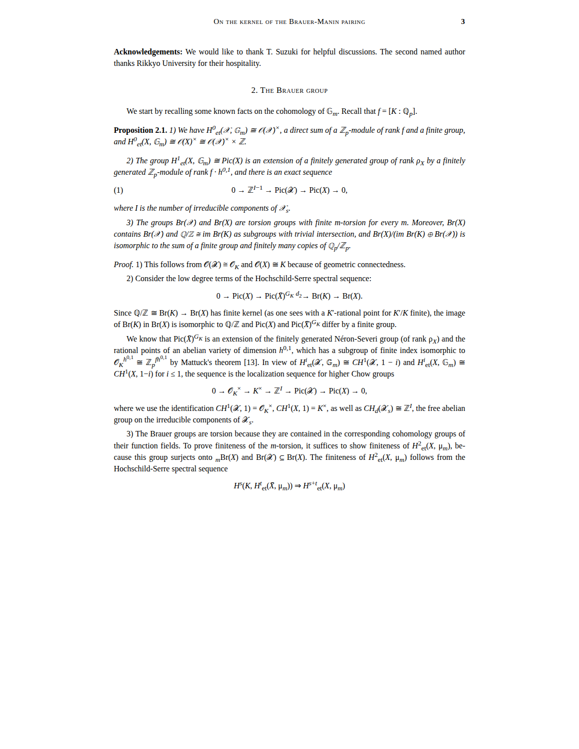On the kernel of the Brauer-Manin pairing 3
Acknowledgements: We would like to thank T. Suzuki for helpful discussions. The second named author thanks Rikkyo University for their hospitality.
2. The Brauer group
We start by recalling some known facts on the cohomology of 𝔾m. Recall that f = [K : ℚp].
Proposition 2.1. 1) We have H0et(𝒳, 𝔾m) ≅ 𝒪(𝒳)×, a direct sum of a ℤp-module of rank f and a finite group, and H0et(X, 𝔾m) ≅ 𝒪(X)× ≅ 𝒪(𝒳)× × ℤ.
2) The group H1et(X, 𝔾m) ≅ Pic(X) is an extension of a finitely generated group of rank ρX by a finitely generated ℤp-module of rank f · h0,1, and there is an exact sequence
(1) 0 → ℤI−1 → Pic(𝒳) → Pic(X) → 0,
where I is the number of irreducible components of 𝒳s.
3) The groups Br(𝒳) and Br(X) are torsion groups with finite m-torsion for every m. Moreover, Br(X) contains Br(𝒳) and ℚ/ℤ ≅ im Br(K) as subgroups with trivial intersection, and Br(X)/(im Br(K) ⊕ Br(𝒳)) is isomorphic to the sum of a finite group and finitely many copies of ℚp/ℤp.
Proof. 1) This follows from 𝒪(𝒳) ≅ 𝒪K and 𝒪(X) ≅ K because of geometric connectedness.
2) Consider the low degree terms of the Hochschild-Serre spectral sequence:
0 → Pic(X) → Pic(X̄)GK d2→ Br(K) → Br(X).
Since ℚ/ℤ ≅ Br(K) → Br(X) has finite kernel (as one sees with a K′-rational point for K′/K finite), the image of Br(K) in Br(X) is isomorphic to ℚ/ℤ and Pic(X) and Pic(X̄)GK differ by a finite group.
We know that Pic(X̄)GK is an extension of the finitely generated Néron-Severi group (of rank ρX) and the rational points of an abelian variety of dimension h0,1, which has a subgroup of finite index isomorphic to 𝒪Kh0,1 ≅ ℤpfh0,1 by Mattuck's theorem [13]. In view of Hiet(𝒳, 𝔾m) ≅ CH1(𝒳, 1 − i) and Hiet(X, 𝔾m) ≅ CH1(X, 1−i) for i ≤ 1, the sequence is the localization sequence for higher Chow groups
0 → 𝒪K× → K× → ℤI → Pic(𝒳) → Pic(X) → 0,
where we use the identification CH1(𝒳, 1) = 𝒪K×, CH1(X, 1) = K×, as well as CHd(𝒳s) ≅ ℤI, the free abelian group on the irreducible components of 𝒳s.
3) The Brauer groups are torsion because they are contained in the corresponding cohomology groups of their function fields. To prove finiteness of the m-torsion, it suffices to show finiteness of H2et(X, μm), because this group surjects onto mBr(X) and Br(𝒳) ⊆ Br(X). The finiteness of H2et(X, μm) follows from the Hochschild-Serre spectral sequence
Hs(K, Htet(X̄, μm)) ⇒ Hs+tet(X, μm)